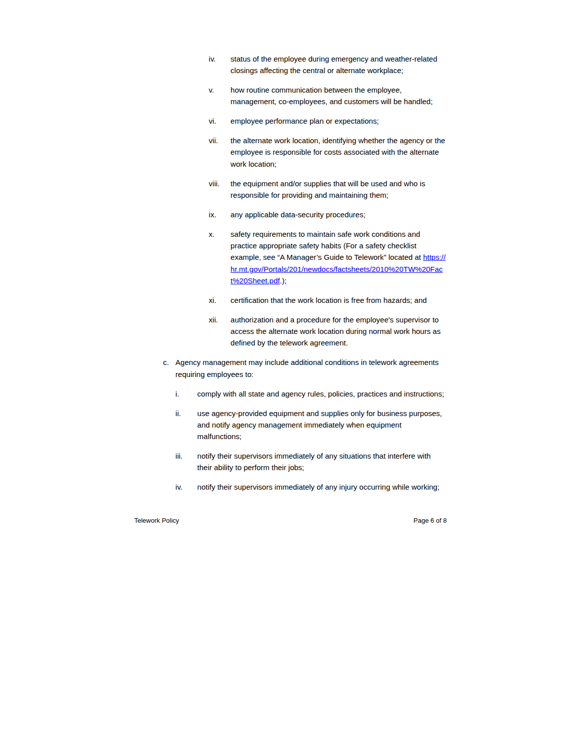iv.
status of the employee during emergency and weather-related closings affecting the central or alternate workplace;
v.
how routine communication between the employee, management, co-employees, and customers will be handled;
vi.
employee performance plan or expectations;
vii.
the alternate work location, identifying whether the agency or the employee is responsible for costs associated with the alternate work location;
viii.
the equipment and/or supplies that will be used and who is responsible for providing and maintaining them;
ix.
any applicable data-security procedures;
x.
safety requirements to maintain safe work conditions and practice appropriate safety habits (For a safety checklist example, see “A Manager’s Guide to Telework” located at https://hr.mt.gov/Portals/201/newdocs/factsheets/2010%20TW%20Fact%20Sheet.pdf.);
xi.
certification that the work location is free from hazards; and
xii.
authorization and a procedure for the employee's supervisor to access the alternate work location during normal work hours as defined by the telework agreement.
c.
Agency management may include additional conditions in telework agreements requiring employees to:
i.
comply with all state and agency rules, policies, practices and instructions;
ii.
use agency-provided equipment and supplies only for business purposes, and notify agency management immediately when equipment malfunctions;
iii.
notify their supervisors immediately of any situations that interfere with their ability to perform their jobs;
iv.
notify their supervisors immediately of any injury occurring while working;
Telework Policy Page 6 of 8